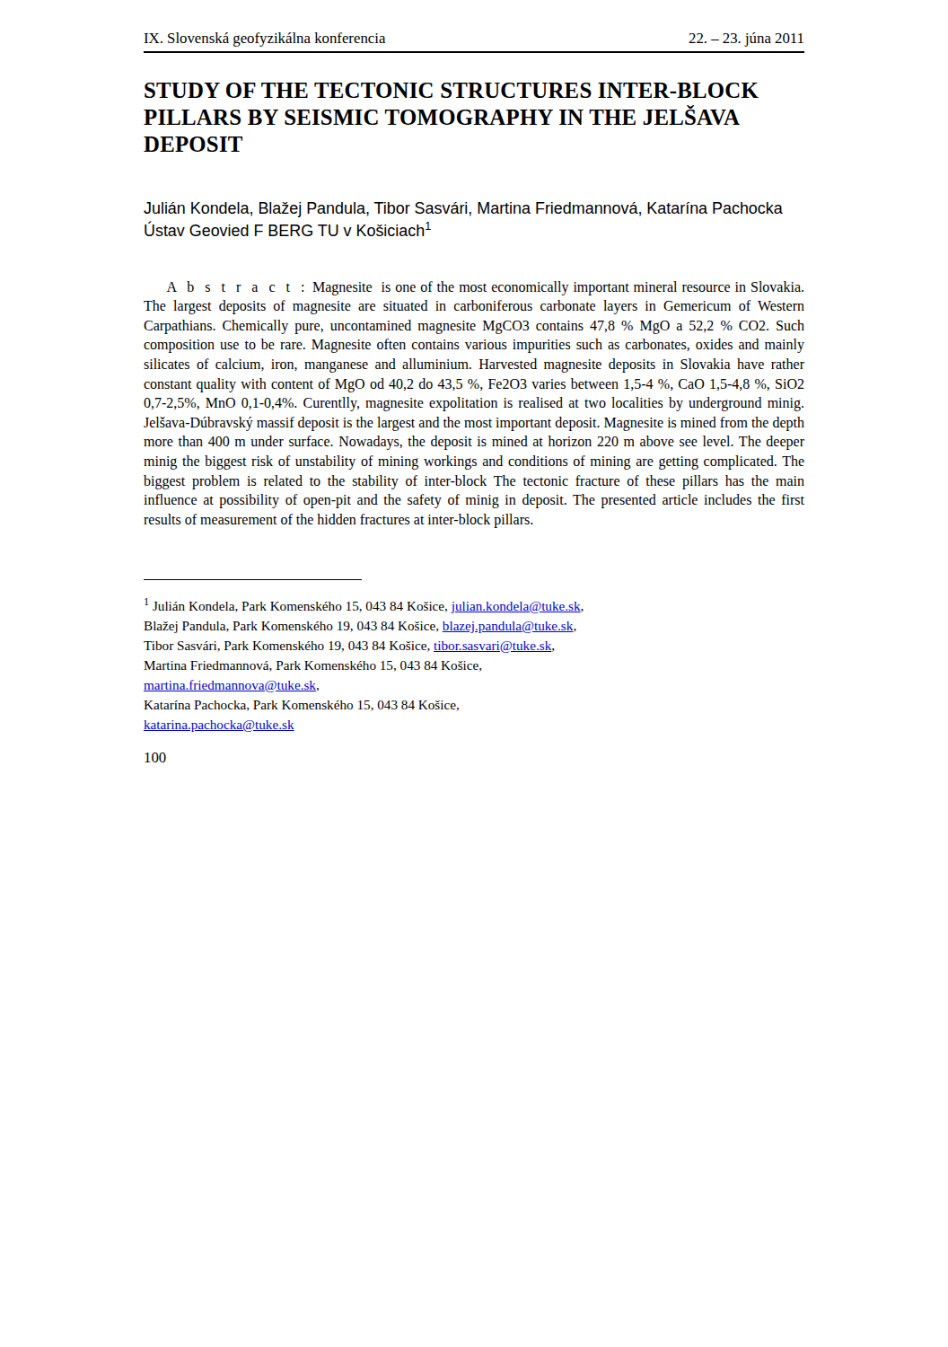IX. Slovenská geofyzikálna konferencia 22. – 23. júna 2011
Study of the Tectonic Structures Inter-Block Pillars by Seismic Tomography in the Jelšava Deposit
Julián Kondela, Blažej Pandula, Tibor Sasvári, Martina Friedmannová, Katarína Pachocka
Ústav Geovied F BERG TU v Košiciach1
A b s t r a c t : Magnesite is one of the most economically important mineral resource in Slovakia. The largest deposits of magnesite are situated in carboniferous carbonate layers in Gemericum of Western Carpathians. Chemically pure, uncontamined magnesite MgCO3 contains 47,8 % MgO a 52,2 % CO2. Such composition use to be rare. Magnesite often contains various impurities such as carbonates, oxides and mainly silicates of calcium, iron, manganese and alluminium. Harvested magnesite deposits in Slovakia have rather constant quality with content of MgO od 40,2 do 43,5 %, Fe2O3 varies between 1,5-4 %, CaO 1,5-4,8 %, SiO2 0,7-2,5%, MnO 0,1-0,4%. Curentlly, magnesite expolitation is realised at two localities by underground minig. Jelšava-Dúbravský massif deposit is the largest and the most important deposit. Magnesite is mined from the depth more than 400 m under surface. Nowadays, the deposit is mined at horizon 220 m above see level. The deeper minig the biggest risk of unstability of mining workings and conditions of mining are getting complicated. The biggest problem is related to the stability of inter-block The tectonic fracture of these pillars has the main influence at possibility of open-pit and the safety of minig in deposit. The presented article includes the first results of measurement of the hidden fractures at inter-block pillars.
1 Julián Kondela, Park Komenského 15, 043 84 Košice, julian.kondela@tuke.sk,
Blažej Pandula, Park Komenského 19, 043 84 Košice, blazej.pandula@tuke.sk,
Tibor Sasvári, Park Komenského 19, 043 84 Košice, tibor.sasvari@tuke.sk,
Martina Friedmannová, Park Komenského 15, 043 84 Košice,
martina.friedmannova@tuke.sk,
Katarína Pachocka, Park Komenského 15, 043 84 Košice,
katarina.pachocka@tuke.sk
100